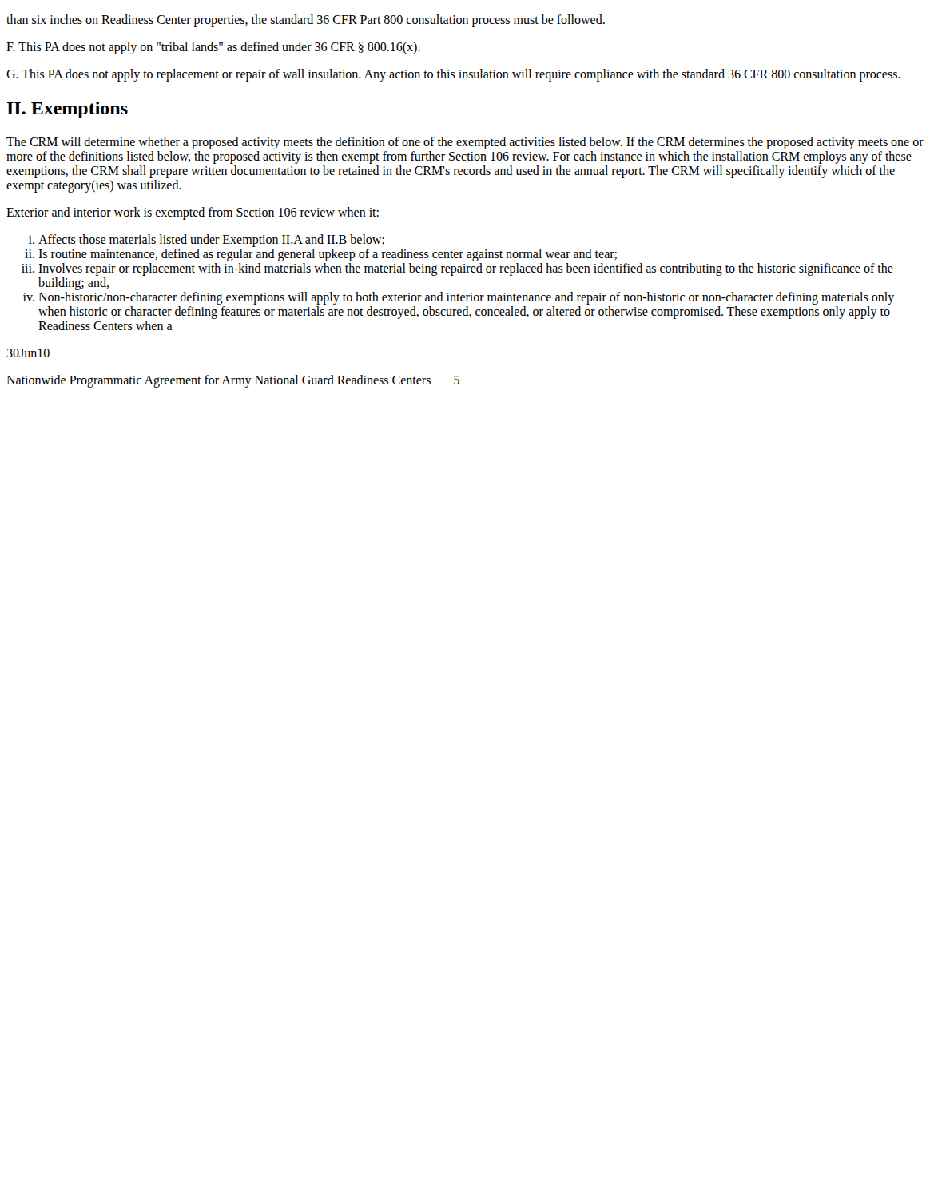than six inches on Readiness Center properties, the standard 36 CFR Part 800 consultation process must be followed.
F. This PA does not apply on "tribal lands" as defined under 36 CFR § 800.16(x).
G. This PA does not apply to replacement or repair of wall insulation. Any action to this insulation will require compliance with the standard 36 CFR 800 consultation process.
II. Exemptions
The CRM will determine whether a proposed activity meets the definition of one of the exempted activities listed below. If the CRM determines the proposed activity meets one or more of the definitions listed below, the proposed activity is then exempt from further Section 106 review. For each instance in which the installation CRM employs any of these exemptions, the CRM shall prepare written documentation to be retained in the CRM's records and used in the annual report. The CRM will specifically identify which of the exempt category(ies) was utilized.
Exterior and interior work is exempted from Section 106 review when it:
Affects those materials listed under Exemption II.A and II.B below;
Is routine maintenance, defined as regular and general upkeep of a readiness center against normal wear and tear;
Involves repair or replacement with in-kind materials when the material being repaired or replaced has been identified as contributing to the historic significance of the building; and,
Non-historic/non-character defining exemptions will apply to both exterior and interior maintenance and repair of non-historic or non-character defining materials only when historic or character defining features or materials are not destroyed, obscured, concealed, or altered or otherwise compromised. These exemptions only apply to Readiness Centers when a
30Jun10
Nationwide Programmatic Agreement for Army National Guard Readiness Centers 5